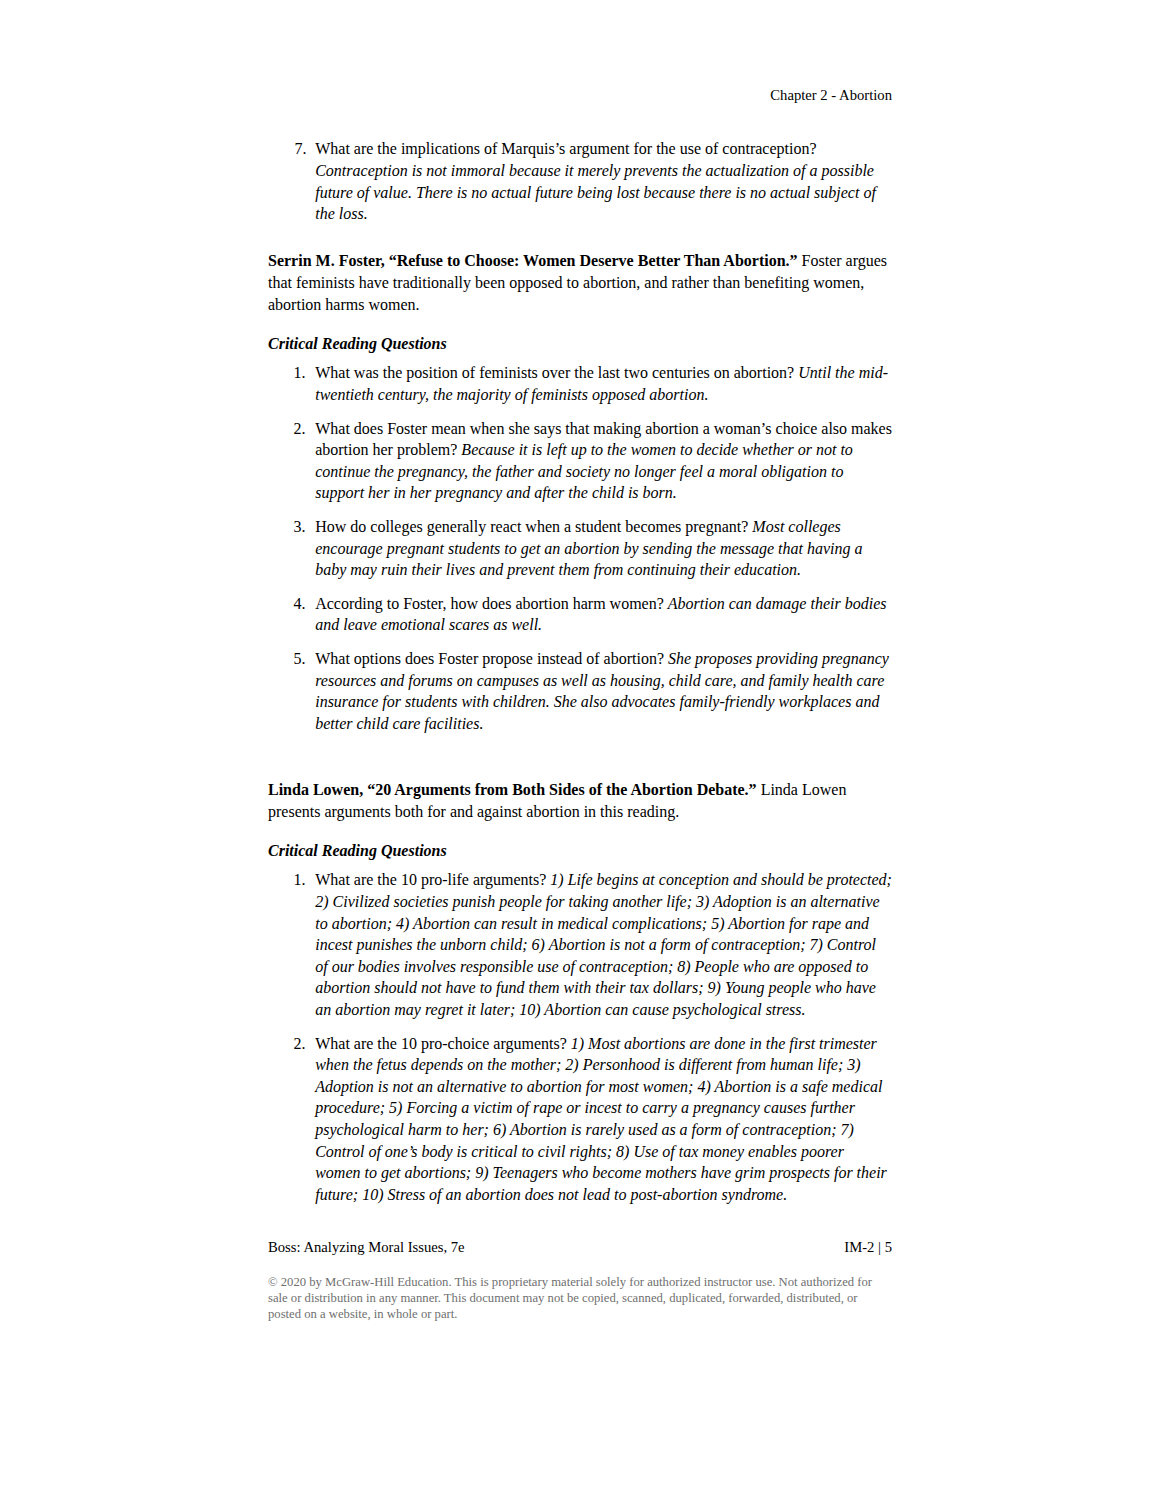Chapter 2 - Abortion
What are the implications of Marquis’s argument for the use of contraception? Contraception is not immoral because it merely prevents the actualization of a possible future of value. There is no actual future being lost because there is no actual subject of the loss.
Serrin M. Foster, “Refuse to Choose: Women Deserve Better Than Abortion.” Foster argues that feminists have traditionally been opposed to abortion, and rather than benefiting women, abortion harms women.
Critical Reading Questions
What was the position of feminists over the last two centuries on abortion? Until the mid-twentieth century, the majority of feminists opposed abortion.
What does Foster mean when she says that making abortion a woman’s choice also makes abortion her problem? Because it is left up to the women to decide whether or not to continue the pregnancy, the father and society no longer feel a moral obligation to support her in her pregnancy and after the child is born.
How do colleges generally react when a student becomes pregnant? Most colleges encourage pregnant students to get an abortion by sending the message that having a baby may ruin their lives and prevent them from continuing their education.
According to Foster, how does abortion harm women? Abortion can damage their bodies and leave emotional scares as well.
What options does Foster propose instead of abortion? She proposes providing pregnancy resources and forums on campuses as well as housing, child care, and family health care insurance for students with children. She also advocates family-friendly workplaces and better child care facilities.
Linda Lowen, “20 Arguments from Both Sides of the Abortion Debate.” Linda Lowen presents arguments both for and against abortion in this reading.
Critical Reading Questions
What are the 10 pro-life arguments? 1) Life begins at conception and should be protected; 2) Civilized societies punish people for taking another life; 3) Adoption is an alternative to abortion; 4) Abortion can result in medical complications; 5) Abortion for rape and incest punishes the unborn child; 6) Abortion is not a form of contraception; 7) Control of our bodies involves responsible use of contraception; 8) People who are opposed to abortion should not have to fund them with their tax dollars; 9) Young people who have an abortion may regret it later; 10) Abortion can cause psychological stress.
What are the 10 pro-choice arguments? 1) Most abortions are done in the first trimester when the fetus depends on the mother; 2) Personhood is different from human life; 3) Adoption is not an alternative to abortion for most women; 4) Abortion is a safe medical procedure; 5) Forcing a victim of rape or incest to carry a pregnancy causes further psychological harm to her; 6) Abortion is rarely used as a form of contraception; 7) Control of one’s body is critical to civil rights; 8) Use of tax money enables poorer women to get abortions; 9) Teenagers who become mothers have grim prospects for their future; 10) Stress of an abortion does not lead to post-abortion syndrome.
Boss: Analyzing Moral Issues, 7e IM-2 | 5
© 2020 by McGraw-Hill Education. This is proprietary material solely for authorized instructor use. Not authorized for sale or distribution in any manner. This document may not be copied, scanned, duplicated, forwarded, distributed, or posted on a website, in whole or part.